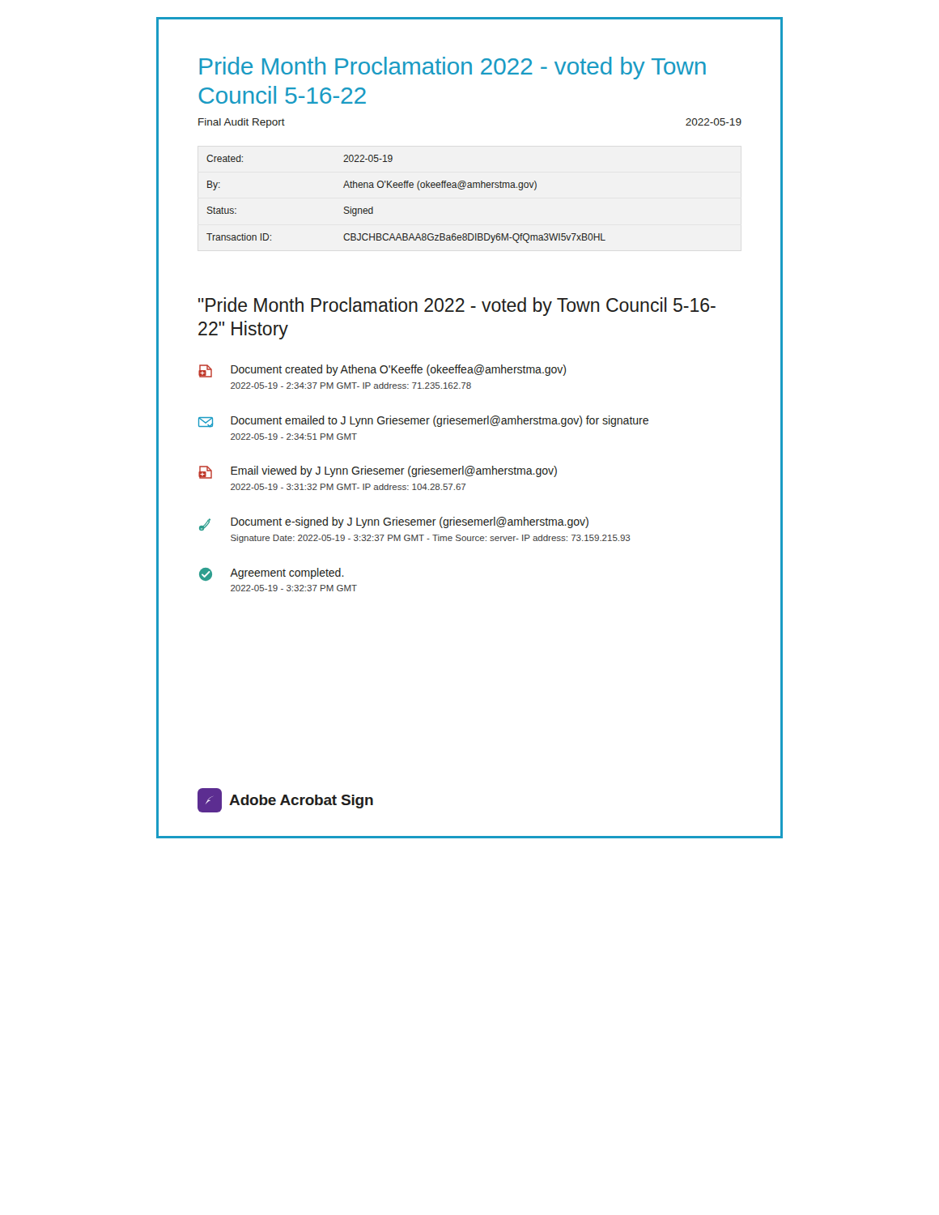Pride Month Proclamation 2022 - voted by Town Council 5-16-22
Final Audit Report 2022-05-19
| Created: | 2022-05-19 |
| By: | Athena O'Keeffe (okeeffea@amherstma.gov) |
| Status: | Signed |
| Transaction ID: | CBJCHBCAABAA8GzBa6e8DIBDy6M-QfQma3WI5v7xB0HL |
"Pride Month Proclamation 2022 - voted by Town Council 5-16-22" History
Document created by Athena O'Keeffe (okeeffea@amherstma.gov)
2022-05-19 - 2:34:37 PM GMT- IP address: 71.235.162.78
Document emailed to J Lynn Griesemer (griesemerl@amherstma.gov) for signature
2022-05-19 - 2:34:51 PM GMT
Email viewed by J Lynn Griesemer (griesemerl@amherstma.gov)
2022-05-19 - 3:31:32 PM GMT- IP address: 104.28.57.67
e
Document e-signed by J Lynn Griesemer (griesemerl@amherstma.gov)
Signature Date: 2022-05-19 - 3:32:37 PM GMT - Time Source: server- IP address: 73.159.215.93
Agreement completed.
2022-05-19 - 3:32:37 PM GMT
Adobe Acrobat Sign